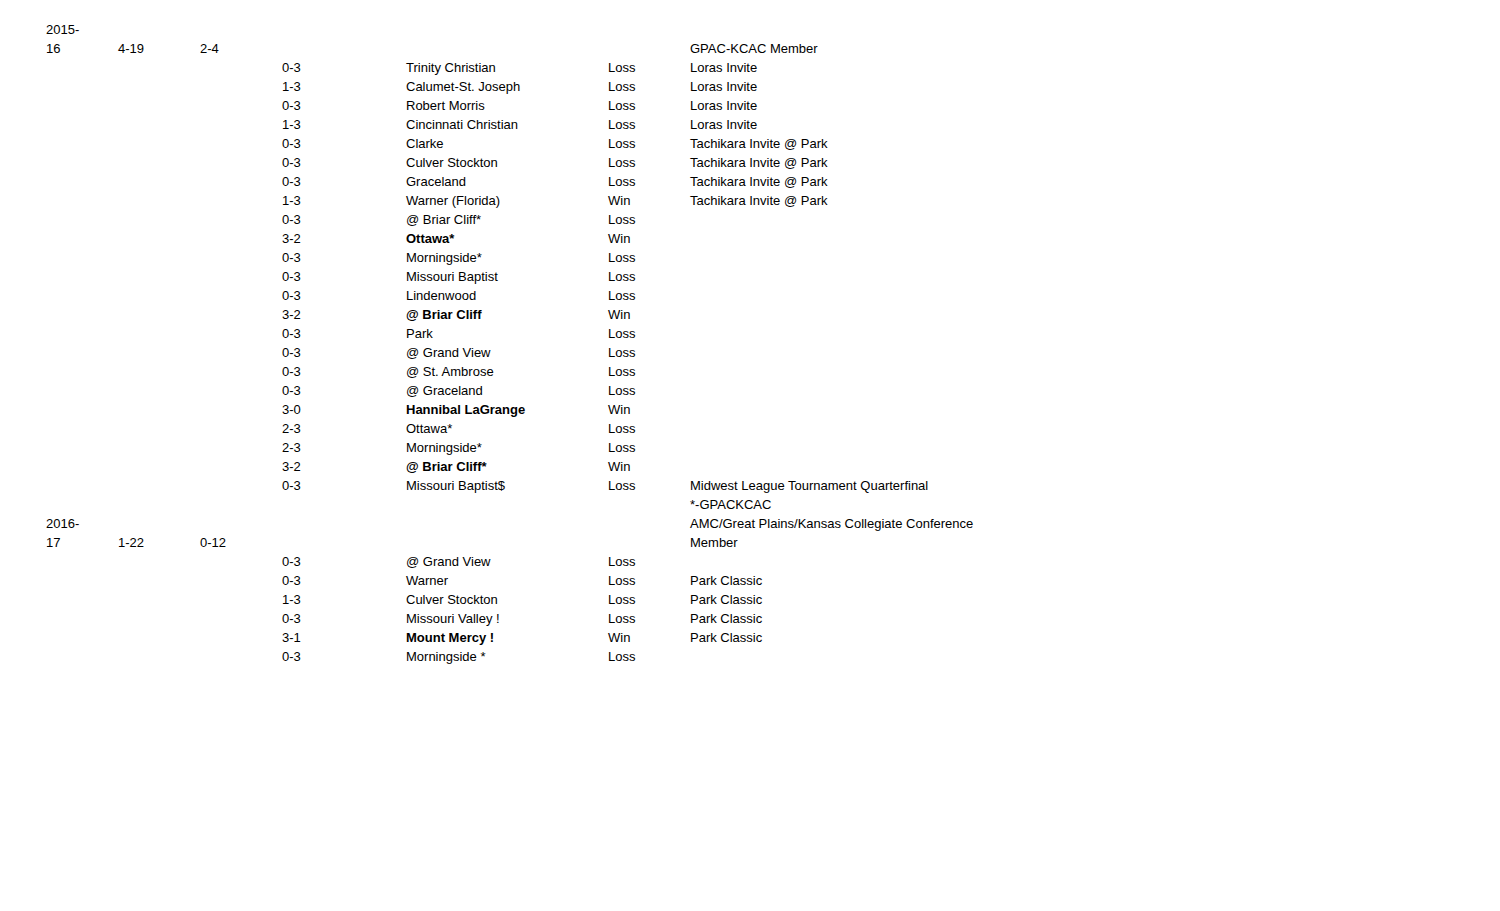| 2015- | | | | | | | |
| 16 | 4-19 | 2-4 | | | | | GPAC-KCAC Member |
| | | | 0-3 | | Trinity Christian | Loss | Loras Invite |
| | | | 1-3 | | Calumet-St. Joseph | Loss | Loras Invite |
| | | | 0-3 | | Robert Morris | Loss | Loras Invite |
| | | | 1-3 | | Cincinnati Christian | Loss | Loras Invite |
| | | | 0-3 | | Clarke | Loss | Tachikara Invite @ Park |
| | | | 0-3 | | Culver Stockton | Loss | Tachikara Invite @ Park |
| | | | 0-3 | | Graceland | Loss | Tachikara Invite @ Park |
| | | | 1-3 | | Warner (Florida) | Win | Tachikara Invite @ Park |
| | | | 0-3 | | @ Briar Cliff* | Loss | |
| | | | 3-2 | | Ottawa* | Win | |
| | | | 0-3 | | Morningside* | Loss | |
| | | | 0-3 | | Missouri Baptist | Loss | |
| | | | 0-3 | | Lindenwood | Loss | |
| | | | 3-2 | | @ Briar Cliff | Win | |
| | | | 0-3 | | Park | Loss | |
| | | | 0-3 | | @ Grand View | Loss | |
| | | | 0-3 | | @ St. Ambrose | Loss | |
| | | | 0-3 | | @ Graceland | Loss | |
| | | | 3-0 | | Hannibal LaGrange | Win | |
| | | | 2-3 | | Ottawa* | Loss | |
| | | | 2-3 | | Morningside* | Loss | |
| | | | 3-2 | | @ Briar Cliff* | Win | |
| | | | 0-3 | | Missouri Baptist$ | Loss | Midwest League Tournament Quarterfinal |
| | | | | | | | *-GPACKCAC |
| 2016- | | | | | | | AMC/Great Plains/Kansas Collegiate Conference |
| 17 | 1-22 | 0-12 | | | | | Member |
| | | | 0-3 | | @ Grand View | Loss | |
| | | | 0-3 | | Warner | Loss | Park Classic |
| | | | 1-3 | | Culver Stockton | Loss | Park Classic |
| | | | 0-3 | | Missouri Valley ! | Loss | Park Classic |
| | | | 3-1 | | Mount Mercy ! | Win | Park Classic |
| | | | 0-3 | | Morningside * | Loss | |